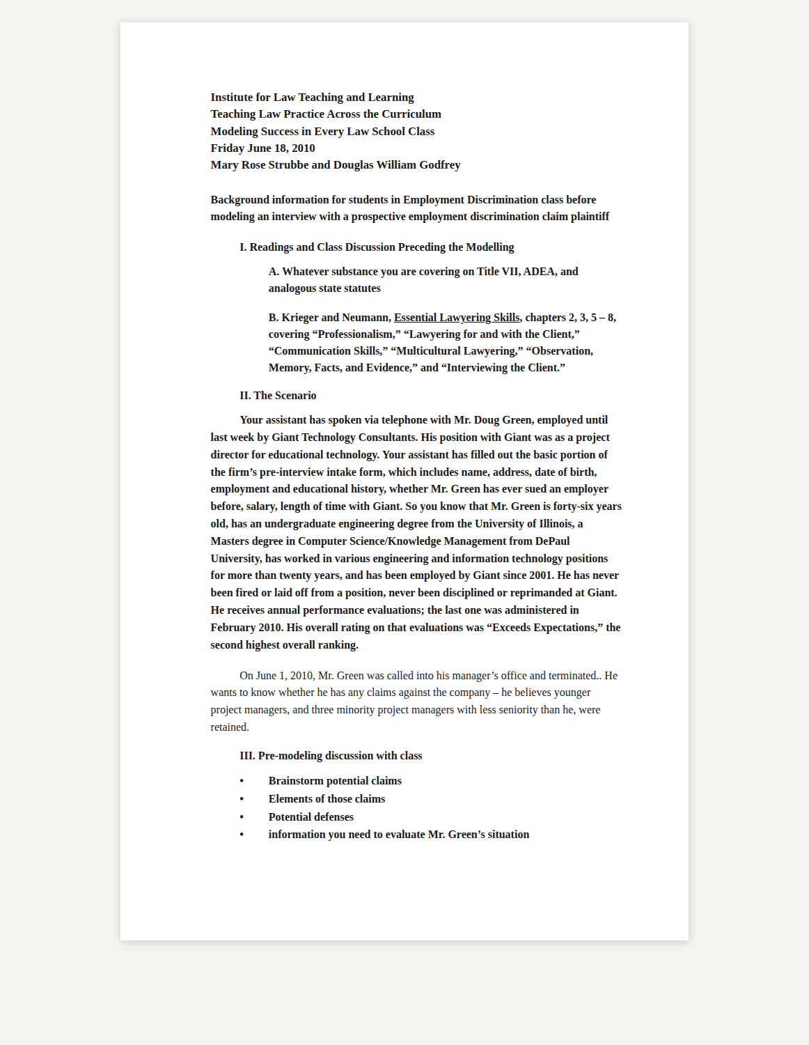Institute for Law Teaching and Learning
Teaching Law Practice Across the Curriculum
Modeling Success in Every Law School Class
Friday June 18, 2010
Mary Rose Strubbe and Douglas William Godfrey
Background information for students in Employment Discrimination class before modeling an interview with a prospective employment discrimination claim plaintiff
I. Readings and Class Discussion Preceding the Modelling
A. Whatever substance you are covering on Title VII, ADEA, and analogous state statutes
B. Krieger and Neumann, Essential Lawyering Skills, chapters 2, 3, 5 – 8, covering “Professionalism,” “Lawyering for and with the Client,” “Communication Skills,” “Multicultural Lawyering,” “Observation, Memory, Facts, and Evidence,” and “Interviewing the Client.”
II. The Scenario
Your assistant has spoken via telephone with Mr. Doug Green, employed until last week by Giant Technology Consultants. His position with Giant was as a project director for educational technology. Your assistant has filled out the basic portion of the firm’s pre-interview intake form, which includes name, address, date of birth, employment and educational history, whether Mr. Green has ever sued an employer before, salary, length of time with Giant. So you know that Mr. Green is forty-six years old, has an undergraduate engineering degree from the University of Illinois, a Masters degree in Computer Science/Knowledge Management from DePaul University, has worked in various engineering and information technology positions for more than twenty years, and has been employed by Giant since 2001. He has never been fired or laid off from a position, never been disciplined or reprimanded at Giant. He receives annual performance evaluations; the last one was administered in February 2010. His overall rating on that evaluations was “Exceeds Expectations,” the second highest overall ranking.
On June 1, 2010, Mr. Green was called into his manager’s office and terminated.. He wants to know whether he has any claims against the company – he believes younger project managers, and three minority project managers with less seniority than he, were retained.
III. Pre-modeling discussion with class
Brainstorm potential claims
Elements of those claims
Potential defenses
information you need to evaluate Mr. Green’s situation